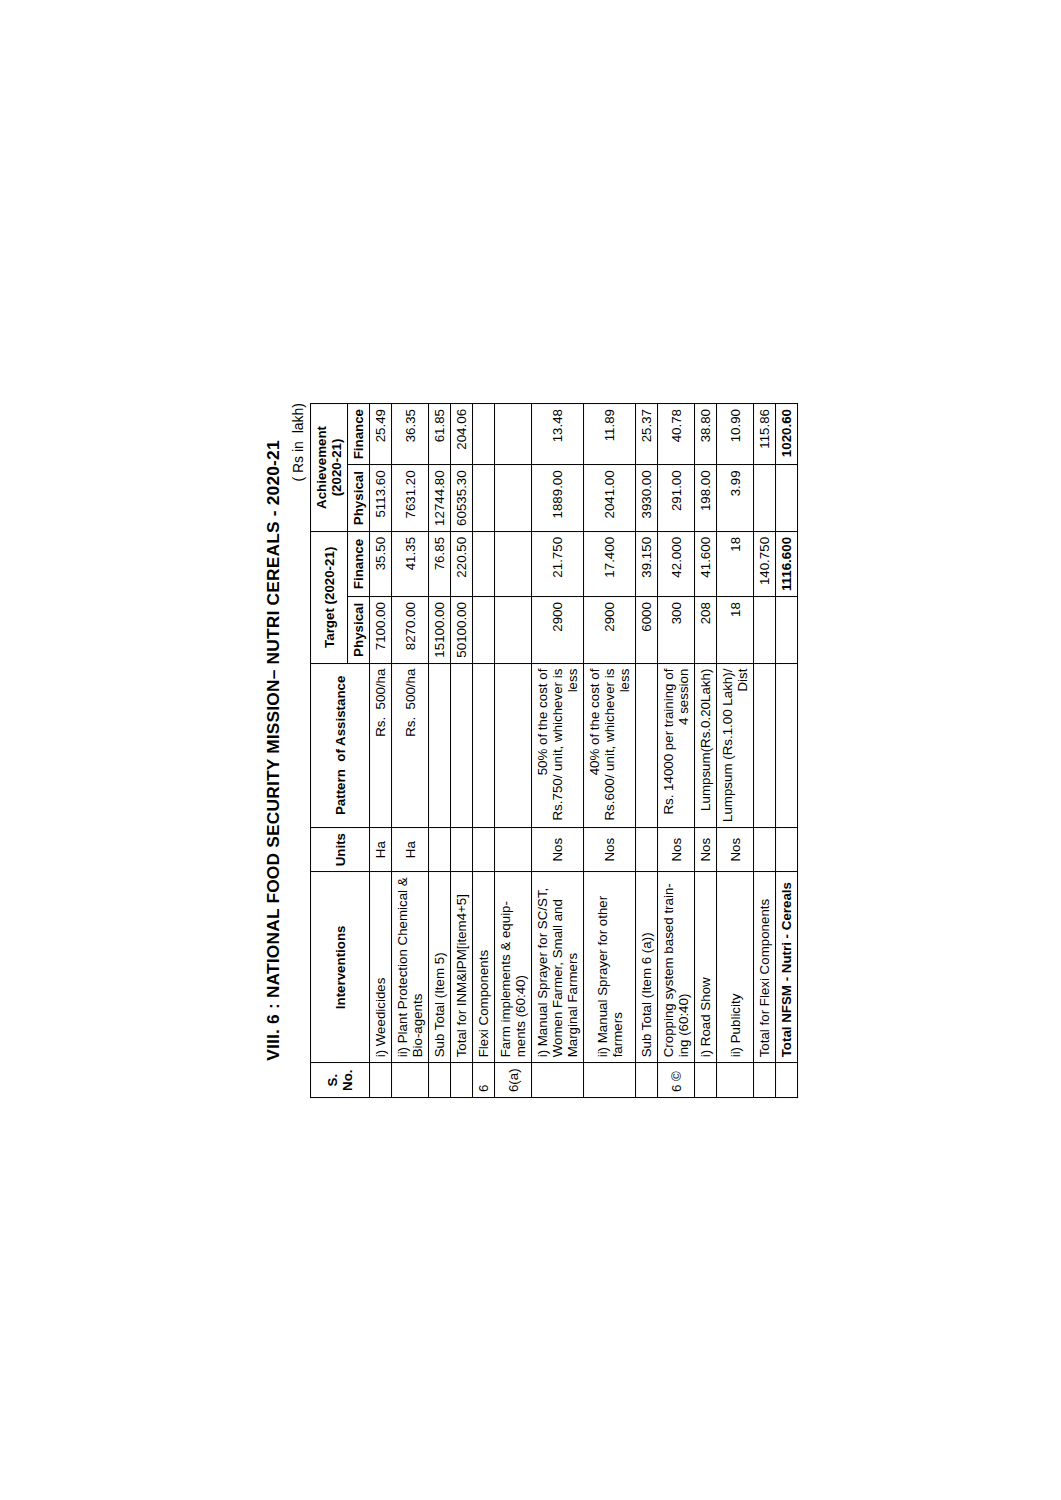VIII. 6 : NATIONAL FOOD SECURITY MISSION– NUTRI CEREALS - 2020-21
( Rs in lakh)
| S. No. | Interventions | Units | Pattern of Assistance | Target (2020-21) | Achievement (2020-21) |
| --- | --- | --- | --- | --- | --- |
| Physical | Finance | Physical | Finance |
| | i) Weedicides | Ha | Rs. 500/ha | 7100.00 | 35.50 | 5113.60 | 25.49 |
| | ii) Plant Protection Chemical & Bio-agents | Ha | Rs. 500/ha | 8270.00 | 41.35 | 7631.20 | 36.35 |
| | Sub Total (Item 5) | | | 15100.00 | 76.85 | 12744.80 | 61.85 |
| | Total for INM&IPM[item4+5] | | | 50100.00 | 220.50 | 60535.30 | 204.06 |
| 6 | Flexi Components | | | | | | |
| 6(a) | Farm implements & equip- ments (60:40) | | | | | | |
| | i) Manual Sprayer for SC/ST, Women Farmer, Small and Marginal Farmers | Nos | 50% of the cost of Rs.750/ unit, whichever is less | 2900 | 21.750 | 1889.00 | 13.48 |
| | ii) Manual Sprayer for other farmers | Nos | 40% of the cost of Rs.600/ unit, whichever is less | 2900 | 17.400 | 2041.00 | 11.89 |
| | Sub Total (Item 6 (a)) | | | 6000 | 39.150 | 3930.00 | 25.37 |
| 6 © | Cropping system based train- ing (60:40) | Nos | Rs. 14000 per training of 4 session | 300 | 42.000 | 291.00 | 40.78 |
| | i) Road Show | Nos | Lumpsum(Rs.0.20Lakh) | 208 | 41.600 | 198.00 | 38.80 |
| | ii) Publicity | Nos | Lumpsum (Rs.1.00 Lakh)/ Dist | 18 | 18 | 3.99 | 10.90 |
| | Total for Flexi Components | | | | 140.750 | | 115.86 |
| | Total NFSM - Nutri - Cereals | | | | 1116.600 | | 1020.60 |